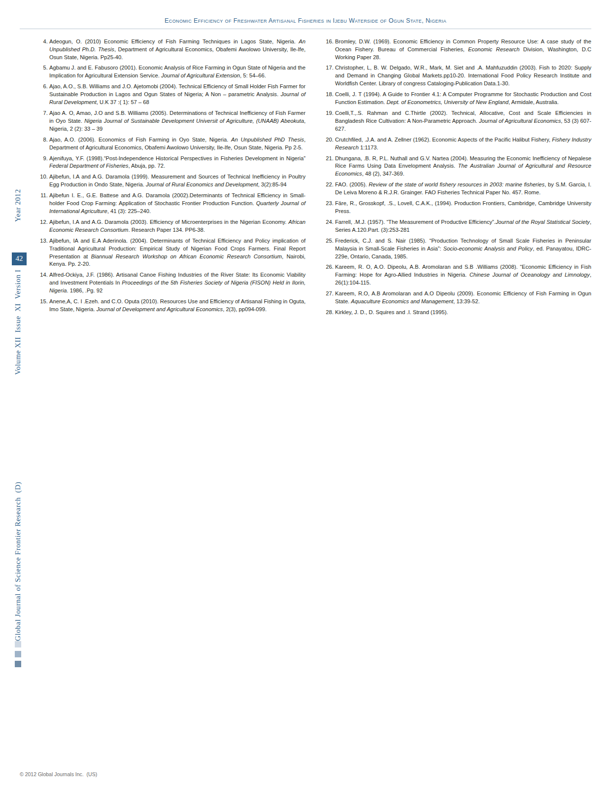Economic Efficiency of Freshwater Artisanal Fisheries in Ijebu Waterside of Ogun State, Nigeria
Year 2012
42
Volume XII Issue XI Version I
Global Journal of Science Frontier Research (D)
Adeogun, O. (2010) Economic Efficiency of Fish Farming Techniques in Lagos State, Nigeria. An Unpublished Ph.D. Thesis, Department of Agricultural Economics, Obafemi Awolowo University, Ile-Ife, Osun State, Nigeria. Pp25-40.
Agbamu J. and E. Fabusoro (2001). Economic Analysis of Rice Farming in Ogun State of Nigeria and the Implication for Agricultural Extension Service. Journal of Agricultural Extension, 5: 54–66.
Ajao, A.O., S.B. Williams and J.O. Ajetomobi (2004). Technical Efficiency of Small Holder Fish Farmer for Sustainable Production in Lagos and Ogun States of Nigeria; A Non – parametric Analysis. Journal of Rural Development, U.K 37 :( 1): 57 – 68
Ajao A. O, Amao, J.O and S.B. Williams (2005). Determinations of Technical Inefficiency of Fish Farmer in Oyo State. Nigeria Journal of Sustainable Development Universit of Agriculture, (UNAAB) Abeokuta, Nigeria, 2 (2): 33 – 39
Ajao, A.O. (2006). Economics of Fish Farming in Oyo State, Nigeria. An Unpublished PhD Thesis, Department of Agricultural Economics, Obafemi Awolowo University, Ile-Ife, Osun State, Nigeria. Pp 2-5.
Ajenifuya, Y.F. (1998).“Post-Independence Historical Perspectives in Fisheries Development in Nigeria” Federal Department of Fisheries, Abuja, pp. 72.
Ajibefun, I.A and A.G. Daramola (1999). Measurement and Sources of Technical Inefficiency in Poultry Egg Production in Ondo State, Nigeria. Journal of Rural Economics and Development, 3(2):85-94
Ajibefun I. E., G.E. Battese and A.G. Daramola (2002).Determinants of Technical Efficiency in Small-holder Food Crop Farming: Application of Stochastic Frontier Production Function. Quarterly Journal of International Agriculture, 41 (3): 225–240.
Ajibefun, I.A and A.G. Daramola (2003). Efficiency of Microenterprises in the Nigerian Economy. African Economic Research Consortium. Research Paper 134. PP6-38.
Ajibefun, IA and E.A Aderinola. (2004). Determinants of Technical Efficiency and Policy implication of Traditional Agricultural Production: Empirical Study of Nigerian Food Crops Farmers. Final Report Presentation at Biannual Research Workshop on African Economic Research Consortium, Nairobi, Kenya. Pp. 2-20.
Alfred-Ockiya, J.F. (1986). Artisanal Canoe Fishing Industries of the River State: Its Economic Viability and Investment Potentials In Proceedings of the 5th Fisheries Society of Nigeria (FISON) Held in Ilorin, Nigeria. 1986, .Pg. 92
Anene,A, C. I .Ezeh. and C.O. Oputa (2010). Resources Use and Efficiency of Artisanal Fishing in Oguta, Imo State, Nigeria. Journal of Development and Agricultural Economics, 2(3), pp094-099.
Bromley, D.W. (1969). Economic Efficiency in Common Property Resource Use: A case study of the Ocean Fishery. Bureau of Commercial Fisheries, Economic Research Division, Washington, D.C Working Paper 28.
Christopher, L, B. W. Delgado, W.R., Mark, M. Siet and .A. Mahfuzuddin (2003). Fish to 2020: Supply and Demand in Changing Global Markets.pp10-20. International Food Policy Research Institute and Worldfish Center. Library of congress Cataloging-Publication Data.1-30.
Coelli, J. T (1994). A Guide to Frontier 4.1: A Computer Programme for Stochastic Production and Cost Function Estimation. Dept. of Econometrics, University of New England, Armidale, Australia.
Coelli,T.,.S. Rahman and C.Thirtle (2002). Technical, Allocative, Cost and Scale Efficiencies in Bangladesh Rice Cultivation: A Non-Parametric Approach. Journal of Agricultural Economics, 53 (3) 607-627.
Crutchfiled, .J.A. and A. Zellner (1962). Economic Aspects of the Pacific Halibut Fishery, Fishery Industry Research 1:1173.
Dhungana, .B. R, P.L. Nuthall and G.V. Nartea (2004). Measuring the Economic Inefficiency of Nepalese Rice Farms Using Data Envelopment Analysis. The Australian Journal of Agricultural and Resource Economics, 48 (2), 347-369.
FAO. (2005). Review of the state of world fishery resources in 2003: marine fisheries, by S.M. Garcia, I. De Leiva Moreno & R.J.R. Grainger. FAO Fisheries Technical Paper No. 457. Rome.
Färe, R., Grosskopf, .S., Lovell, C.A.K., (1994). Production Frontiers, Cambridge, Cambridge University Press.
Farrell, .M.J. (1957). “The Measurement of Productive Efficiency”.Journal of the Royal Statistical Society, Series A.120.Part. (3):253-281
Frederick, C.J. and S. Nair (1985). “Production Technology of Small Scale Fisheries in Peninsular Malaysia in Small-Scale Fisheries in Asia”: Socio-economic Analysis and Policy, ed. Panayatou, IDRC-229e, Ontario, Canada, 1985.
Kareem, R. O, A.O. Dipeolu, A.B. Aromolaran and S.B .Williams (2008). “Economic Efficiency in Fish Farming: Hope for Agro-Allied Industries in Nigeria. Chinese Journal of Oceanology and Limnology, 26(1):104-115.
Kareem, R.O, A.B Aromolaran and A.O Dipeolu (2009). Economic Efficiency of Fish Farming in Ogun State. Aquaculture Economics and Management, 13:39-52.
Kirkley, J. D., D. Squires and .I. Strand (1995).
© 2012 Global Journals Inc. (US)